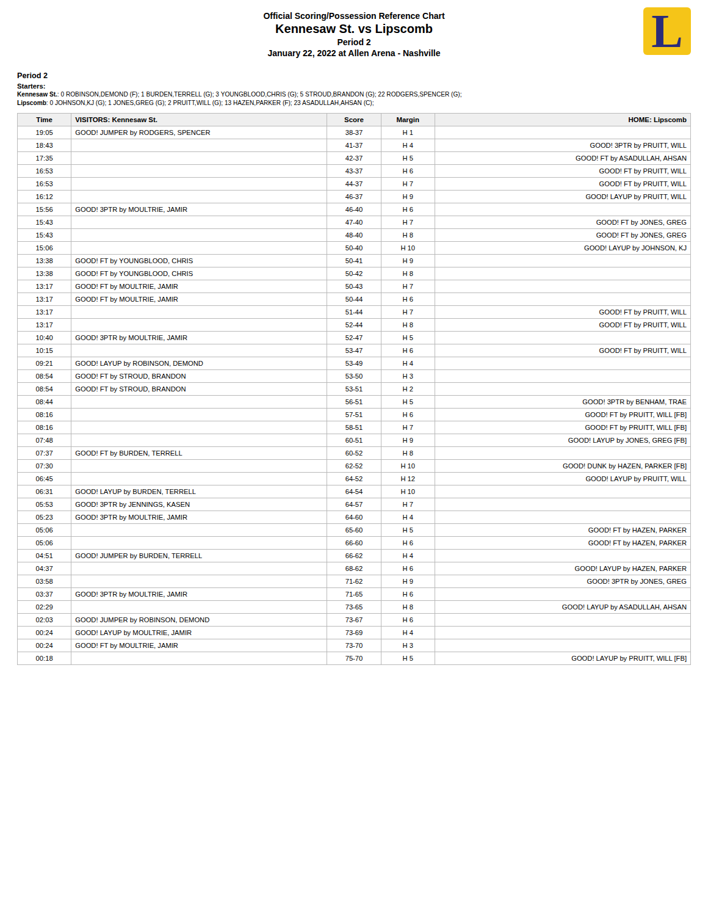L
Official Scoring/Possession Reference Chart
Kennesaw St. vs Lipscomb
Period 2
January 22, 2022 at Allen Arena - Nashville
Period 2
Starters:
Kennesaw St.: 0 ROBINSON,DEMOND (F); 1 BURDEN,TERRELL (G); 3 YOUNGBLOOD,CHRIS (G); 5 STROUD,BRANDON (G); 22 RODGERS,SPENCER (G);
Lipscomb: 0 JOHNSON,KJ (G); 1 JONES,GREG (G); 2 PRUITT,WILL (G); 13 HAZEN,PARKER (F); 23 ASADULLAH,AHSAN (C);
| Time | VISITORS: Kennesaw St. | Score | Margin | HOME: Lipscomb |
| --- | --- | --- | --- | --- |
| 19:05 | GOOD! JUMPER by RODGERS, SPENCER | 38-37 | H 1 | |
| 18:43 | | 41-37 | H 4 | GOOD! 3PTR by PRUITT, WILL |
| 17:35 | | 42-37 | H 5 | GOOD! FT by ASADULLAH, AHSAN |
| 16:53 | | 43-37 | H 6 | GOOD! FT by PRUITT, WILL |
| 16:53 | | 44-37 | H 7 | GOOD! FT by PRUITT, WILL |
| 16:12 | | 46-37 | H 9 | GOOD! LAYUP by PRUITT, WILL |
| 15:56 | GOOD! 3PTR by MOULTRIE, JAMIR | 46-40 | H 6 | |
| 15:43 | | 47-40 | H 7 | GOOD! FT by JONES, GREG |
| 15:43 | | 48-40 | H 8 | GOOD! FT by JONES, GREG |
| 15:06 | | 50-40 | H 10 | GOOD! LAYUP by JOHNSON, KJ |
| 13:38 | GOOD! FT by YOUNGBLOOD, CHRIS | 50-41 | H 9 | |
| 13:38 | GOOD! FT by YOUNGBLOOD, CHRIS | 50-42 | H 8 | |
| 13:17 | GOOD! FT by MOULTRIE, JAMIR | 50-43 | H 7 | |
| 13:17 | GOOD! FT by MOULTRIE, JAMIR | 50-44 | H 6 | |
| 13:17 | | 51-44 | H 7 | GOOD! FT by PRUITT, WILL |
| 13:17 | | 52-44 | H 8 | GOOD! FT by PRUITT, WILL |
| 10:40 | GOOD! 3PTR by MOULTRIE, JAMIR | 52-47 | H 5 | |
| 10:15 | | 53-47 | H 6 | GOOD! FT by PRUITT, WILL |
| 09:21 | GOOD! LAYUP by ROBINSON, DEMOND | 53-49 | H 4 | |
| 08:54 | GOOD! FT by STROUD, BRANDON | 53-50 | H 3 | |
| 08:54 | GOOD! FT by STROUD, BRANDON | 53-51 | H 2 | |
| 08:44 | | 56-51 | H 5 | GOOD! 3PTR by BENHAM, TRAE |
| 08:16 | | 57-51 | H 6 | GOOD! FT by PRUITT, WILL [FB] |
| 08:16 | | 58-51 | H 7 | GOOD! FT by PRUITT, WILL [FB] |
| 07:48 | | 60-51 | H 9 | GOOD! LAYUP by JONES, GREG [FB] |
| 07:37 | GOOD! FT by BURDEN, TERRELL | 60-52 | H 8 | |
| 07:30 | | 62-52 | H 10 | GOOD! DUNK by HAZEN, PARKER [FB] |
| 06:45 | | 64-52 | H 12 | GOOD! LAYUP by PRUITT, WILL |
| 06:31 | GOOD! LAYUP by BURDEN, TERRELL | 64-54 | H 10 | |
| 05:53 | GOOD! 3PTR by JENNINGS, KASEN | 64-57 | H 7 | |
| 05:23 | GOOD! 3PTR by MOULTRIE, JAMIR | 64-60 | H 4 | |
| 05:06 | | 65-60 | H 5 | GOOD! FT by HAZEN, PARKER |
| 05:06 | | 66-60 | H 6 | GOOD! FT by HAZEN, PARKER |
| 04:51 | GOOD! JUMPER by BURDEN, TERRELL | 66-62 | H 4 | |
| 04:37 | | 68-62 | H 6 | GOOD! LAYUP by HAZEN, PARKER |
| 03:58 | | 71-62 | H 9 | GOOD! 3PTR by JONES, GREG |
| 03:37 | GOOD! 3PTR by MOULTRIE, JAMIR | 71-65 | H 6 | |
| 02:29 | | 73-65 | H 8 | GOOD! LAYUP by ASADULLAH, AHSAN |
| 02:03 | GOOD! JUMPER by ROBINSON, DEMOND | 73-67 | H 6 | |
| 00:24 | GOOD! LAYUP by MOULTRIE, JAMIR | 73-69 | H 4 | |
| 00:24 | GOOD! FT by MOULTRIE, JAMIR | 73-70 | H 3 | |
| 00:18 | | 75-70 | H 5 | GOOD! LAYUP by PRUITT, WILL [FB] |